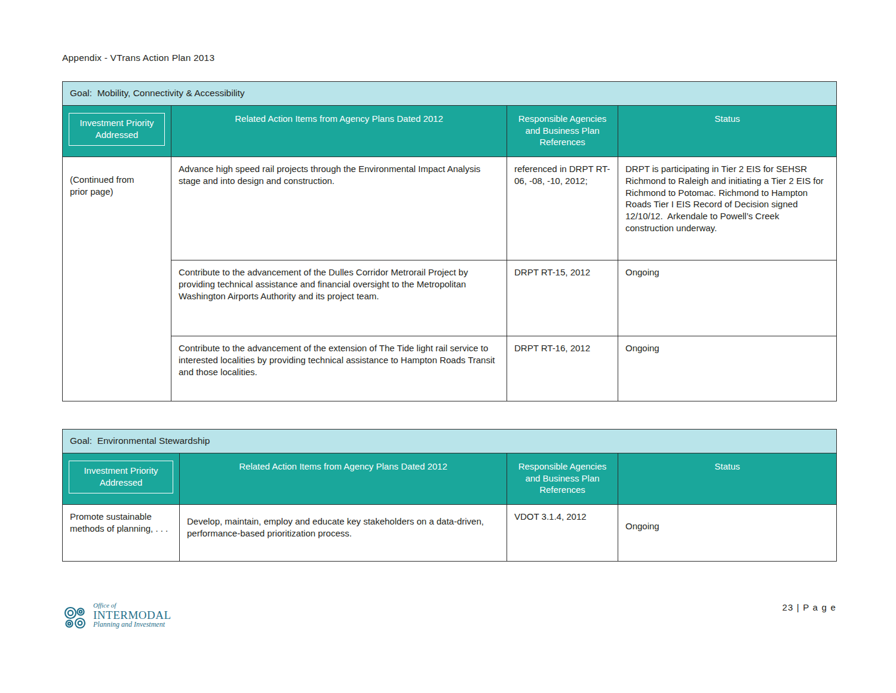Appendix - VTrans Action Plan 2013
| Goal: Mobility, Connectivity & Accessibility |
| Investment Priority Addressed | Related Action Items from Agency Plans Dated 2012 | Responsible Agencies and Business Plan References | Status |
| (Continued from prior page) | Advance high speed rail projects through the Environmental Impact Analysis stage and into design and construction. | referenced in DRPT RT-06, -08, -10, 2012; | DRPT is participating in Tier 2 EIS for SEHSR Richmond to Raleigh and initiating a Tier 2 EIS for Richmond to Potomac. Richmond to Hampton Roads Tier I EIS Record of Decision signed 12/10/12. Arkendale to Powell’s Creek construction underway. |
| Contribute to the advancement of the Dulles Corridor Metrorail Project by providing technical assistance and financial oversight to the Metropolitan Washington Airports Authority and its project team. | DRPT RT-15, 2012 | Ongoing |
| Contribute to the advancement of the extension of The Tide light rail service to interested localities by providing technical assistance to Hampton Roads Transit and those localities. | DRPT RT-16, 2012 | Ongoing |
| Goal: Environmental Stewardship |
| Investment Priority Addressed | Related Action Items from Agency Plans Dated 2012 | Responsible Agencies and Business Plan References | Status |
| Promote sustainable methods of planning, . . . | Develop, maintain, employ and educate key stakeholders on a data-driven, performance-based prioritization process. | VDOT 3.1.4, 2012 | Ongoing |
Office of
INTERMODAL
Planning and Investment
23 | P a g e